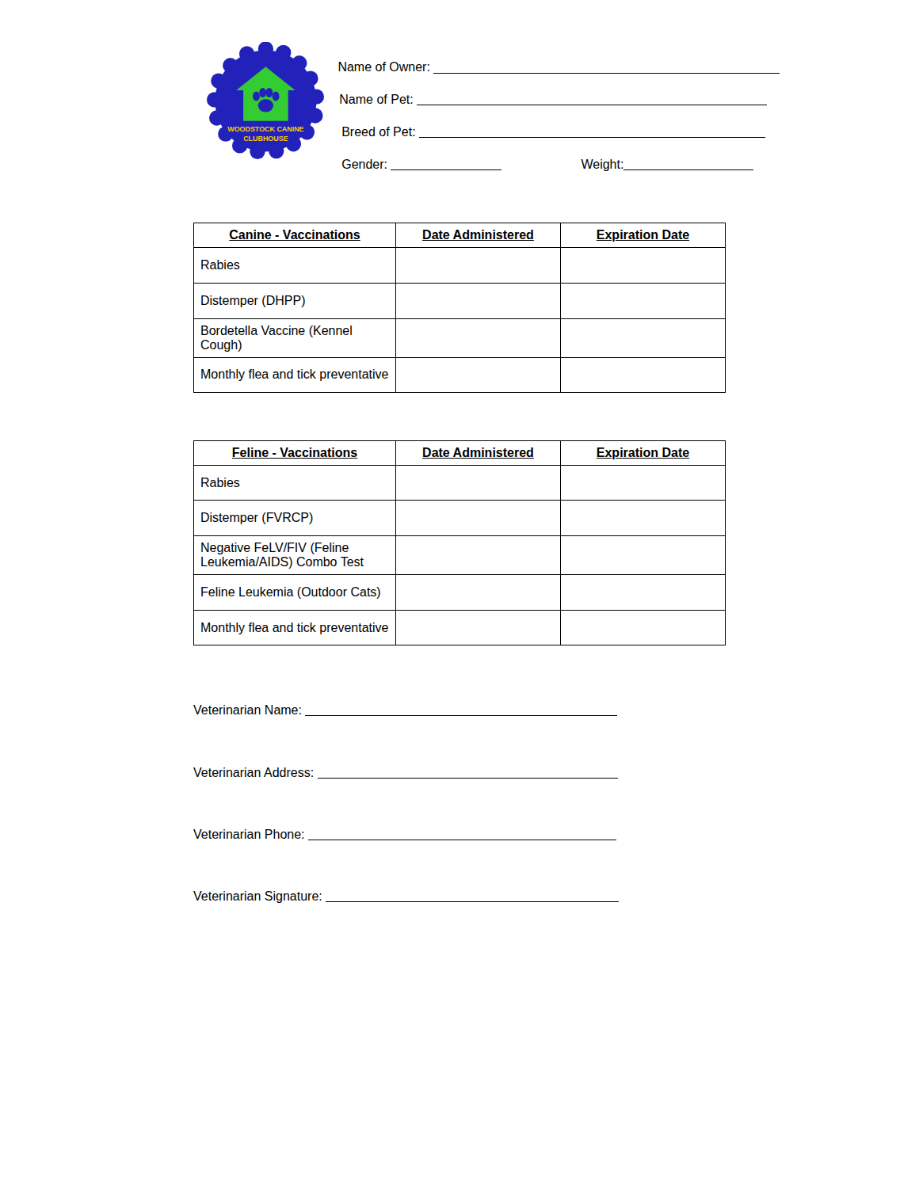WOODSTOCK CANINE CLUBHOUSE
Name of Owner:
Name of Pet:
Breed of Pet:
Gender: Weight:
| Canine - Vaccinations | Date Administered | Expiration Date |
| --- | --- | --- |
| Rabies | | |
| Distemper (DHPP) | | |
| Bordetella Vaccine (Kennel Cough) | | |
| Monthly flea and tick preventative | | |
| Feline - Vaccinations | Date Administered | Expiration Date |
| --- | --- | --- |
| Rabies | | |
| Distemper (FVRCP) | | |
| Negative FeLV/FIV (Feline Leukemia/AIDS) Combo Test | | |
| Feline Leukemia (Outdoor Cats) | | |
| Monthly flea and tick preventative | | |
Veterinarian Name:
Veterinarian Address:
Veterinarian Phone:
Veterinarian Signature: